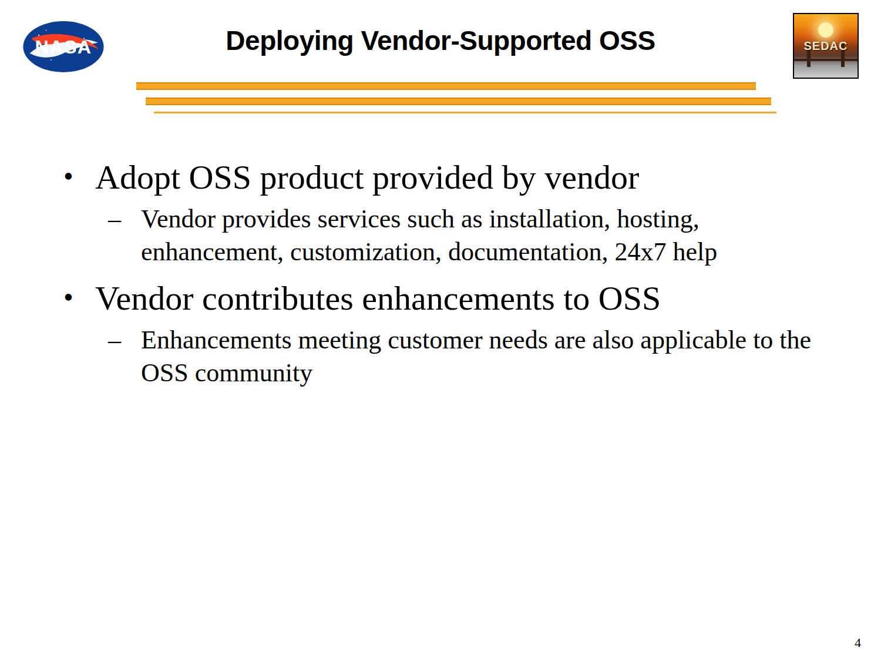NASA
Deploying Vendor-Supported OSS
SEDAC
Adopt OSS product provided by vendor
Vendor provides services such as installation, hosting, enhancement, customization, documentation, 24x7 help
Vendor contributes enhancements to OSS
Enhancements meeting customer needs are also applicable to the OSS community
4